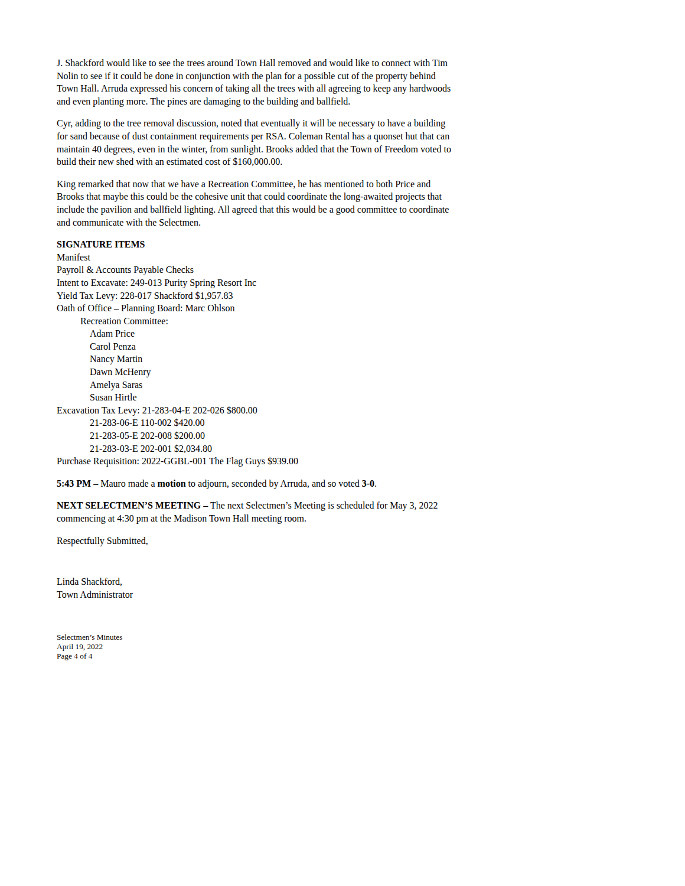J. Shackford would like to see the trees around Town Hall removed and would like to connect with Tim Nolin to see if it could be done in conjunction with the plan for a possible cut of the property behind Town Hall. Arruda expressed his concern of taking all the trees with all agreeing to keep any hardwoods and even planting more. The pines are damaging to the building and ballfield.
Cyr, adding to the tree removal discussion, noted that eventually it will be necessary to have a building for sand because of dust containment requirements per RSA. Coleman Rental has a quonset hut that can maintain 40 degrees, even in the winter, from sunlight. Brooks added that the Town of Freedom voted to build their new shed with an estimated cost of $160,000.00.
King remarked that now that we have a Recreation Committee, he has mentioned to both Price and Brooks that maybe this could be the cohesive unit that could coordinate the long-awaited projects that include the pavilion and ballfield lighting. All agreed that this would be a good committee to coordinate and communicate with the Selectmen.
SIGNATURE ITEMS
Manifest
Payroll & Accounts Payable Checks
Intent to Excavate: 249-013 Purity Spring Resort Inc
Yield Tax Levy: 228-017 Shackford $1,957.83
Oath of Office – Planning Board: Marc Ohlson
Recreation Committee:
Adam Price
Carol Penza
Nancy Martin
Dawn McHenry
Amelya Saras
Susan Hirtle
Excavation Tax Levy: 21-283-04-E 202-026 $800.00
21-283-06-E 110-002 $420.00
21-283-05-E 202-008 $200.00
21-283-03-E 202-001 $2,034.80
Purchase Requisition: 2022-GGBL-001 The Flag Guys $939.00
5:43 PM – Mauro made a motion to adjourn, seconded by Arruda, and so voted 3-0.
NEXT SELECTMEN’S MEETING – The next Selectmen’s Meeting is scheduled for May 3, 2022 commencing at 4:30 pm at the Madison Town Hall meeting room.
Respectfully Submitted,
Linda Shackford,
Town Administrator
Selectmen’s Minutes
April 19, 2022
Page 4 of 4